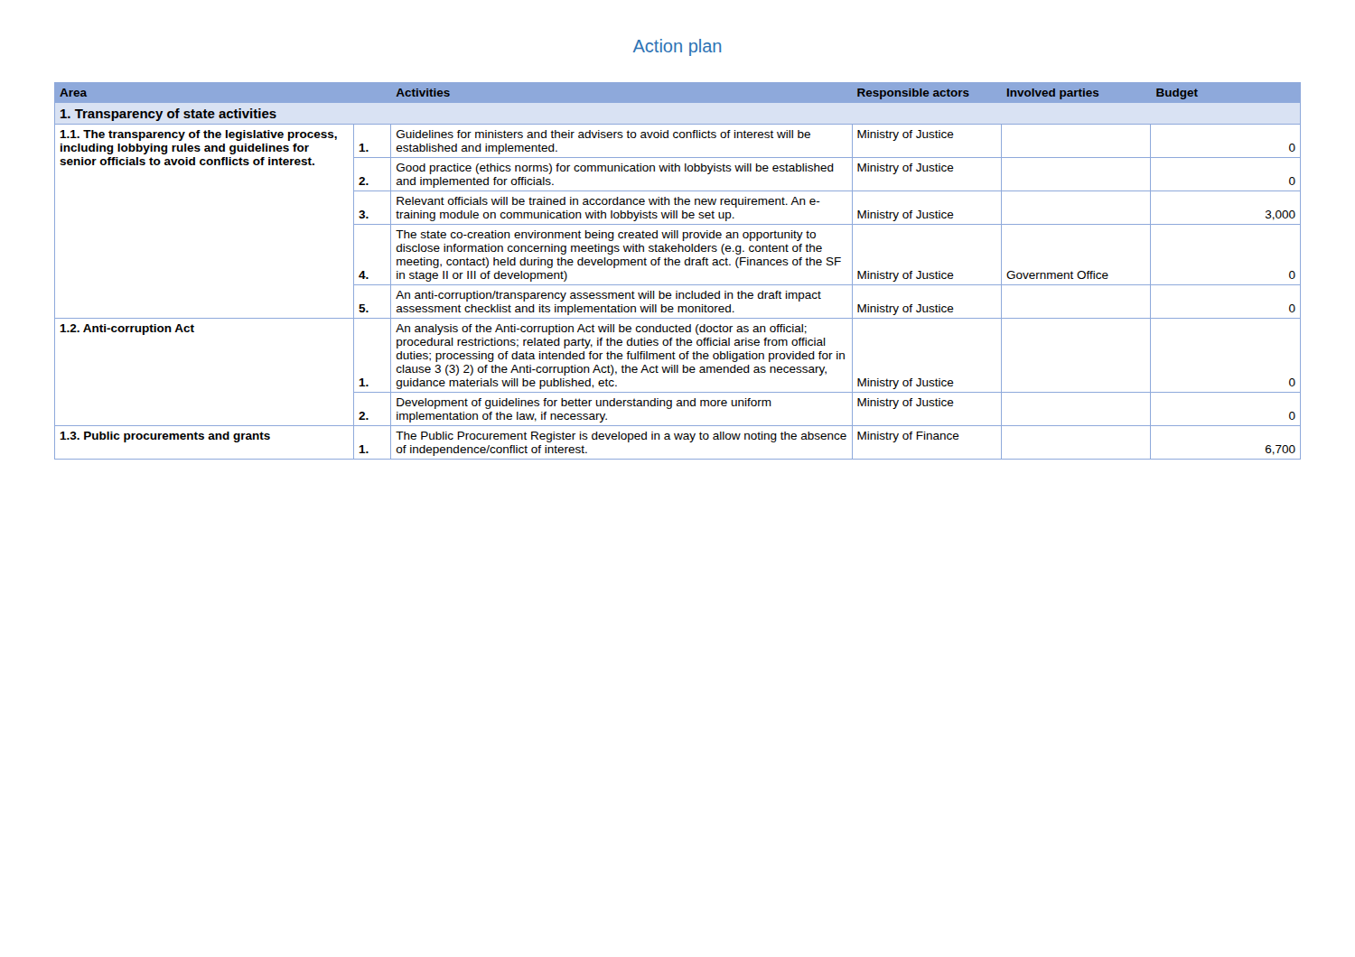Action plan
| Area | | Activities | Responsible actors | Involved parties | Budget |
| --- | --- | --- | --- | --- | --- |
| 1. Transparency of state activities |
| 1.1. The transparency of the legislative process, including lobbying rules and guidelines for senior officials to avoid conflicts of interest. | 1. | Guidelines for ministers and their advisers to avoid conflicts of interest will be established and implemented. | Ministry of Justice | | 0 |
| 2. | Good practice (ethics norms) for communication with lobbyists will be established and implemented for officials. | Ministry of Justice | | 0 |
| 3. | Relevant officials will be trained in accordance with the new requirement. An e-training module on communication with lobbyists will be set up. | Ministry of Justice | | 3,000 |
| 4. | The state co-creation environment being created will provide an opportunity to disclose information concerning meetings with stakeholders (e.g. content of the meeting, contact) held during the development of the draft act. (Finances of the SF in stage II or III of development) | Ministry of Justice | Government Office | 0 |
| 5. | An anti-corruption/transparency assessment will be included in the draft impact assessment checklist and its implementation will be monitored. | Ministry of Justice | | 0 |
| 1.2. Anti-corruption Act | 1. | An analysis of the Anti-corruption Act will be conducted (doctor as an official; procedural restrictions; related party, if the duties of the official arise from official duties; processing of data intended for the fulfilment of the obligation provided for in clause 3 (3) 2) of the Anti-corruption Act), the Act will be amended as necessary, guidance materials will be published, etc. | Ministry of Justice | | 0 |
| 2. | Development of guidelines for better understanding and more uniform implementation of the law, if necessary. | Ministry of Justice | | 0 |
| 1.3. Public procurements and grants | 1. | The Public Procurement Register is developed in a way to allow noting the absence of independence/conflict of interest. | Ministry of Finance | | 6,700 |